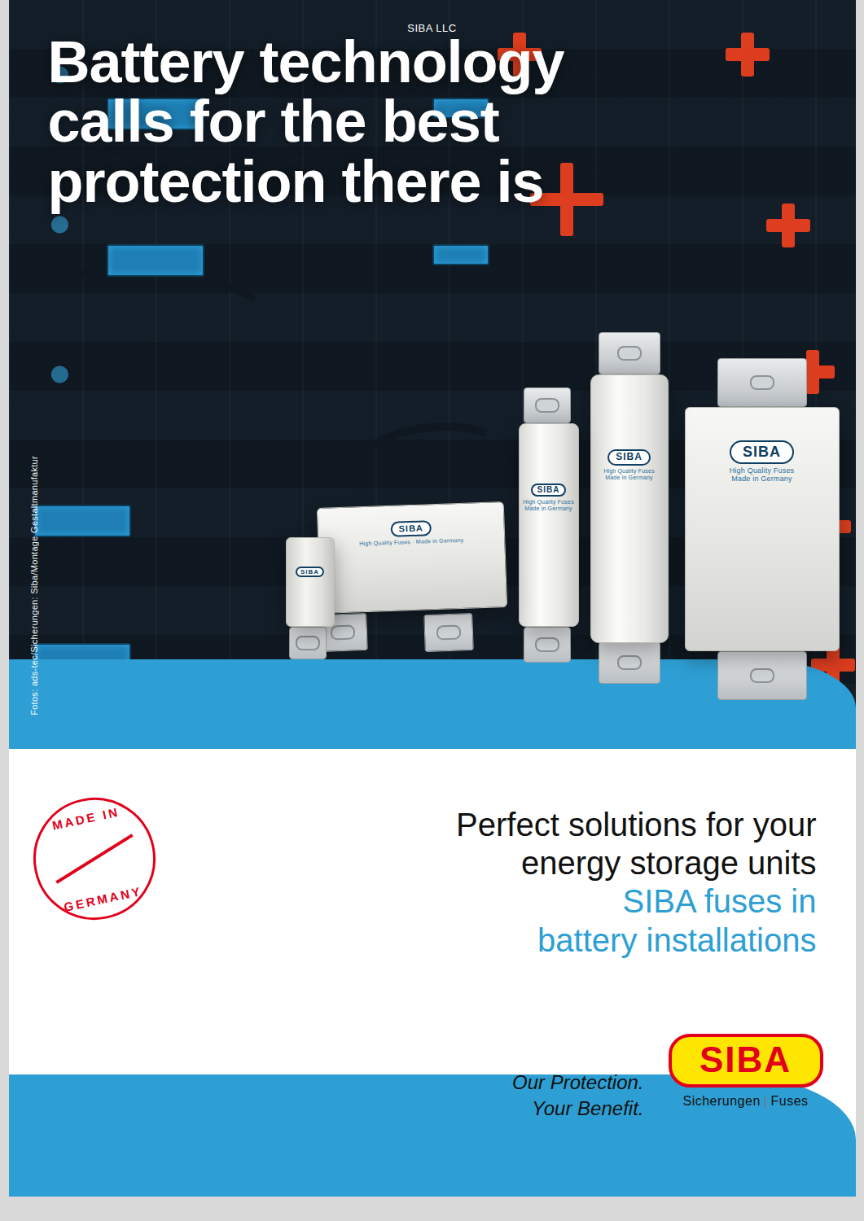SIBA LLC
Battery technology calls for the best protection there is
Fotos: ads-tec/Sicherungen: Siba/Montage Gestaltmanufaktur
SIBA High Quality Fuses
Made in Germany
SIBA High Quality Fuses
Made in Germany
SIBA High Quality Fuses
Made in Germany
SIBA High Quality Fuses · Made in Germany
SIBA
MADE IN GERMANY
Perfect solutions for your
energy storage units
SIBA fuses in
battery installations
Our Protection.
Your Benefit.
SIBA
Sicherungen|Fuses